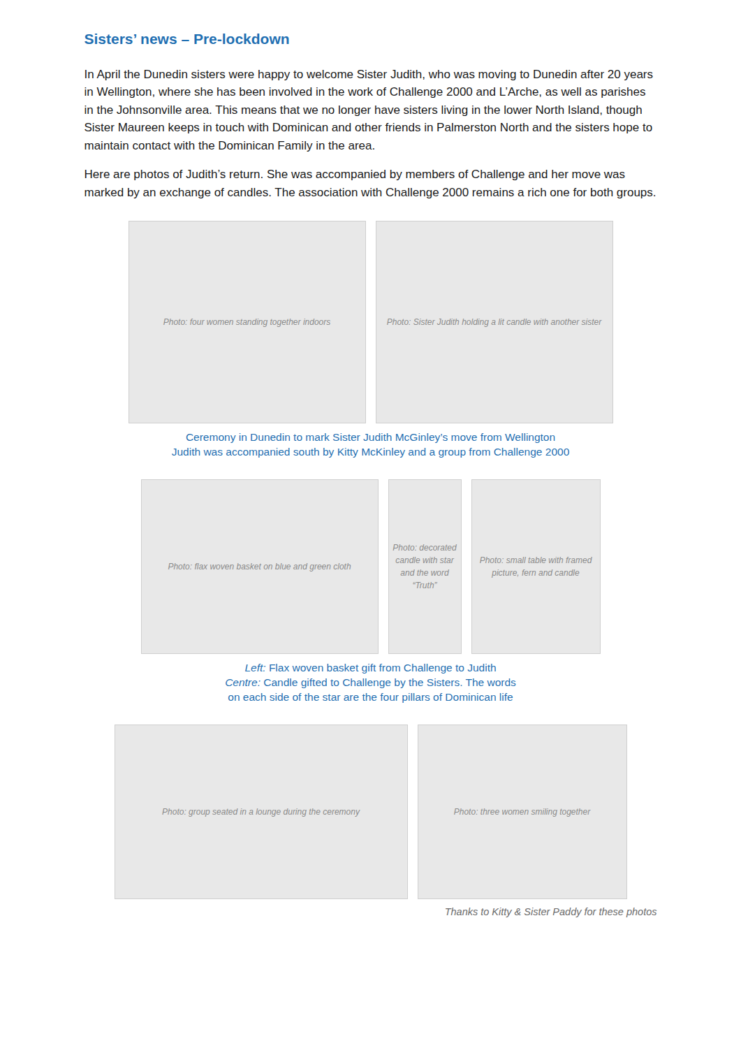Sisters’ news – Pre-lockdown
In April the Dunedin sisters were happy to welcome Sister Judith, who was moving to Dunedin after 20 years in Wellington, where she has been involved in the work of Challenge 2000 and L’Arche, as well as parishes in the Johnsonville area. This means that we no longer have sisters living in the lower North Island, though Sister Maureen keeps in touch with Dominican and other friends in Palmerston North and the sisters hope to maintain contact with the Dominican Family in the area.
Here are photos of Judith’s return. She was accompanied by members of Challenge and her move was marked by an exchange of candles. The association with Challenge 2000 remains a rich one for both groups.
Photo: four women standing together indoors
Photo: Sister Judith holding a lit candle with another sister
Ceremony in Dunedin to mark Sister Judith McGinley’s move from Wellington
Judith was accompanied south by Kitty McKinley and a group from Challenge 2000
Photo: flax woven basket on blue and green cloth
Photo: decorated candle with star and the word “Truth”
Photo: small table with framed picture, fern and candle
Left: Flax woven basket gift from Challenge to Judith
Centre: Candle gifted to Challenge by the Sisters. The words
on each side of the star are the four pillars of Dominican life
Photo: group seated in a lounge during the ceremony
Photo: three women smiling together
Thanks to Kitty & Sister Paddy for these photos